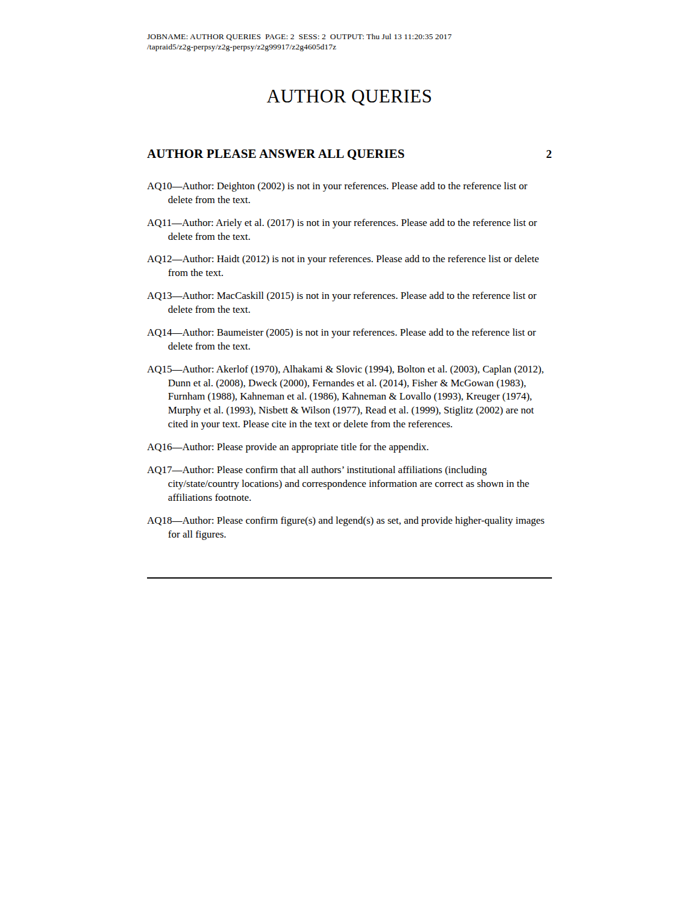JOBNAME: AUTHOR QUERIES PAGE: 2 SESS: 2 OUTPUT: Thu Jul 13 11:20:35 2017
/tapraid5/z2g-perpsy/z2g-perpsy/z2g99917/z2g4605d17z
AUTHOR QUERIES
AUTHOR PLEASE ANSWER ALL QUERIES 2
AQ10—Author: Deighton (2002) is not in your references. Please add to the reference list or delete from the text.
AQ11—Author: Ariely et al. (2017) is not in your references. Please add to the reference list or delete from the text.
AQ12—Author: Haidt (2012) is not in your references. Please add to the reference list or delete from the text.
AQ13—Author: MacCaskill (2015) is not in your references. Please add to the reference list or delete from the text.
AQ14—Author: Baumeister (2005) is not in your references. Please add to the reference list or delete from the text.
AQ15—Author: Akerlof (1970), Alhakami & Slovic (1994), Bolton et al. (2003), Caplan (2012), Dunn et al. (2008), Dweck (2000), Fernandes et al. (2014), Fisher & McGowan (1983), Furnham (1988), Kahneman et al. (1986), Kahneman & Lovallo (1993), Kreuger (1974), Murphy et al. (1993), Nisbett & Wilson (1977), Read et al. (1999), Stiglitz (2002) are not cited in your text. Please cite in the text or delete from the references.
AQ16—Author: Please provide an appropriate title for the appendix.
AQ17—Author: Please confirm that all authors’ institutional affiliations (including city/state/country locations) and correspondence information are correct as shown in the affiliations footnote.
AQ18—Author: Please confirm figure(s) and legend(s) as set, and provide higher-quality images for all figures.